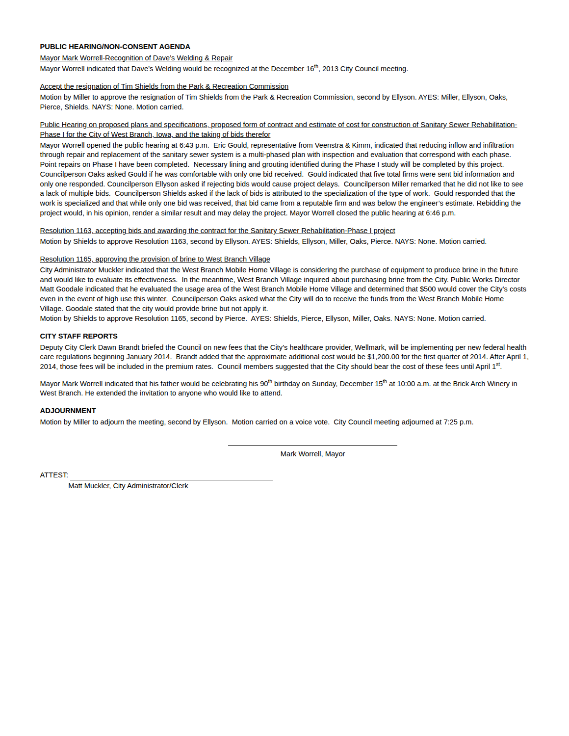PUBLIC HEARING/NON-CONSENT AGENDA
Mayor Mark Worrell-Recognition of Dave’s Welding & Repair
Mayor Worrell indicated that Dave’s Welding would be recognized at the December 16th, 2013 City Council meeting.
Accept the resignation of Tim Shields from the Park & Recreation Commission
Motion by Miller to approve the resignation of Tim Shields from the Park & Recreation Commission, second by Ellyson. AYES: Miller, Ellyson, Oaks, Pierce, Shields. NAYS: None. Motion carried.
Public Hearing on proposed plans and specifications, proposed form of contract and estimate of cost for construction of Sanitary Sewer Rehabilitation-Phase I for the City of West Branch, Iowa, and the taking of bids therefor
Mayor Worrell opened the public hearing at 6:43 p.m. Eric Gould, representative from Veenstra & Kimm, indicated that reducing inflow and infiltration through repair and replacement of the sanitary sewer system is a multi-phased plan with inspection and evaluation that correspond with each phase. Point repairs on Phase I have been completed. Necessary lining and grouting identified during the Phase I study will be completed by this project. Councilperson Oaks asked Gould if he was comfortable with only one bid received. Gould indicated that five total firms were sent bid information and only one responded. Councilperson Ellyson asked if rejecting bids would cause project delays. Councilperson Miller remarked that he did not like to see a lack of multiple bids. Councilperson Shields asked if the lack of bids is attributed to the specialization of the type of work. Gould responded that the work is specialized and that while only one bid was received, that bid came from a reputable firm and was below the engineer’s estimate. Rebidding the project would, in his opinion, render a similar result and may delay the project. Mayor Worrell closed the public hearing at 6:46 p.m.
Resolution 1163, accepting bids and awarding the contract for the Sanitary Sewer Rehabilitation-Phase I project
Motion by Shields to approve Resolution 1163, second by Ellyson. AYES: Shields, Ellyson, Miller, Oaks, Pierce. NAYS: None. Motion carried.
Resolution 1165, approving the provision of brine to West Branch Village
City Administrator Muckler indicated that the West Branch Mobile Home Village is considering the purchase of equipment to produce brine in the future and would like to evaluate its effectiveness. In the meantime, West Branch Village inquired about purchasing brine from the City. Public Works Director Matt Goodale indicated that he evaluated the usage area of the West Branch Mobile Home Village and determined that $500 would cover the City’s costs even in the event of high use this winter. Councilperson Oaks asked what the City will do to receive the funds from the West Branch Mobile Home Village. Goodale stated that the city would provide brine but not apply it.
Motion by Shields to approve Resolution 1165, second by Pierce. AYES: Shields, Pierce, Ellyson, Miller, Oaks. NAYS: None. Motion carried.
CITY STAFF REPORTS
Deputy City Clerk Dawn Brandt briefed the Council on new fees that the City’s healthcare provider, Wellmark, will be implementing per new federal health care regulations beginning January 2014. Brandt added that the approximate additional cost would be $1,200.00 for the first quarter of 2014. After April 1, 2014, those fees will be included in the premium rates. Council members suggested that the City should bear the cost of these fees until April 1st.
Mayor Mark Worrell indicated that his father would be celebrating his 90th birthday on Sunday, December 15th at 10:00 a.m. at the Brick Arch Winery in West Branch. He extended the invitation to anyone who would like to attend.
ADJOURNMENT
Motion by Miller to adjourn the meeting, second by Ellyson. Motion carried on a voice vote. City Council meeting adjourned at 7:25 p.m.
Mark Worrell, Mayor
ATTEST:
Matt Muckler, City Administrator/Clerk